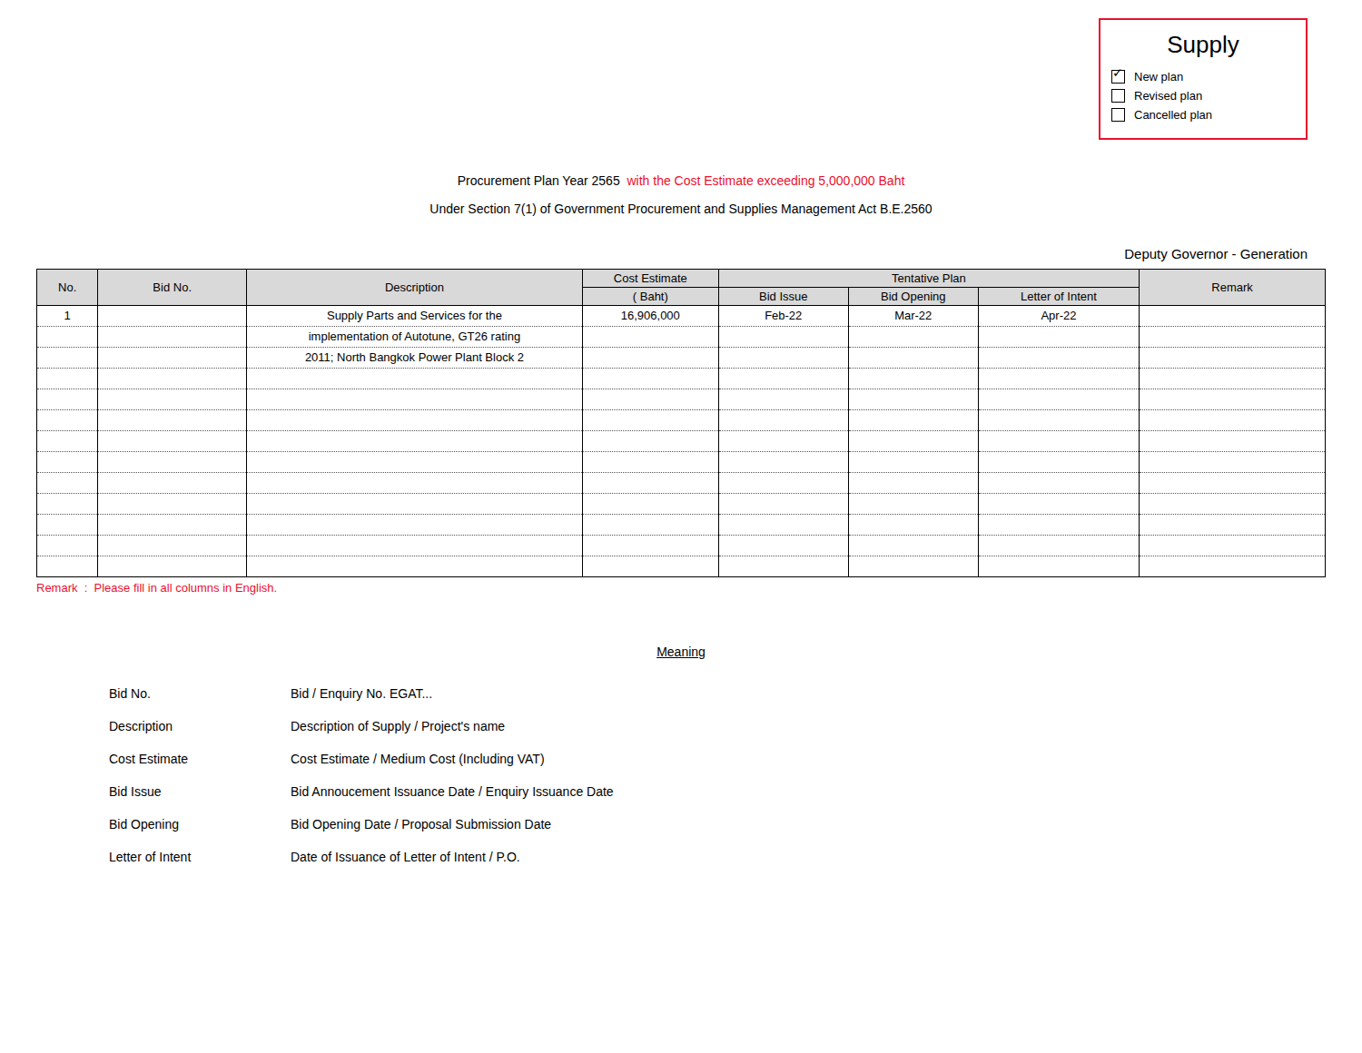Supply
New plan
Revised plan
Cancelled plan
Procurement Plan Year 2565 with the Cost Estimate exceeding 5,000,000 Baht
Under Section 7(1) of Government Procurement and Supplies Management Act B.E.2560
Deputy Governor - Generation
| No. | Bid No. | Description | Cost Estimate | Tentative Plan | Remark |
| --- | --- | --- | --- | --- | --- |
| ( Baht) | Bid Issue | Bid Opening | Letter of Intent |
| 1 | | Supply Parts and Services for the | 16,906,000 | Feb-22 | Mar-22 | Apr-22 | |
| | | implementation of Autotune, GT26 rating | | | | | |
| | | 2011; North Bangkok Power Plant Block 2 | | | | | |
Remark : Please fill in all columns in English.
Meaning
| Bid No. | Bid / Enquiry No. EGAT... |
| Description | Description of Supply / Project's name |
| Cost Estimate | Cost Estimate / Medium Cost (Including VAT) |
| Bid Issue | Bid Annoucement Issuance Date / Enquiry Issuance Date |
| Bid Opening | Bid Opening Date / Proposal Submission Date |
| Letter of Intent | Date of Issuance of Letter of Intent / P.O. |